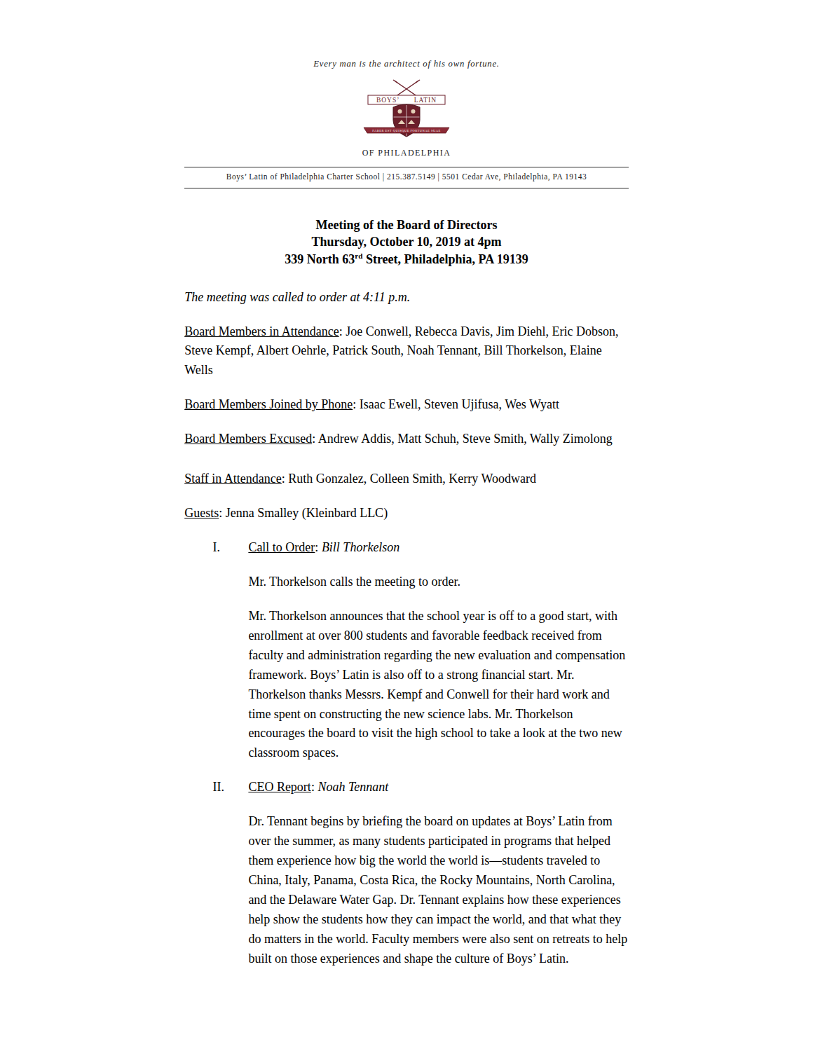Every man is the architect of his own fortune.
BOYS’ LATIN FABER EST QUISQUE FORTUNAE SUAE
OF PHILADELPHIA
Boys’ Latin of Philadelphia Charter School | 215.387.5149 | 5501 Cedar Ave, Philadelphia, PA 19143
Meeting of the Board of Directors
Thursday, October 10, 2019 at 4pm
339 North 63rd Street, Philadelphia, PA 19139
The meeting was called to order at 4:11 p.m.
Board Members in Attendance: Joe Conwell, Rebecca Davis, Jim Diehl, Eric Dobson, Steve Kempf, Albert Oehrle, Patrick South, Noah Tennant, Bill Thorkelson, Elaine Wells
Board Members Joined by Phone: Isaac Ewell, Steven Ujifusa, Wes Wyatt
Board Members Excused: Andrew Addis, Matt Schuh, Steve Smith, Wally Zimolong
Staff in Attendance: Ruth Gonzalez, Colleen Smith, Kerry Woodward
Guests: Jenna Smalley (Kleinbard LLC)
I.
Call to Order: Bill Thorkelson
Mr. Thorkelson calls the meeting to order.
Mr. Thorkelson announces that the school year is off to a good start, with enrollment at over 800 students and favorable feedback received from faculty and administration regarding the new evaluation and compensation framework. Boys’ Latin is also off to a strong financial start. Mr. Thorkelson thanks Messrs. Kempf and Conwell for their hard work and time spent on constructing the new science labs. Mr. Thorkelson encourages the board to visit the high school to take a look at the two new classroom spaces.
II.
CEO Report: Noah Tennant
Dr. Tennant begins by briefing the board on updates at Boys’ Latin from over the summer, as many students participated in programs that helped them experience how big the world the world is—students traveled to China, Italy, Panama, Costa Rica, the Rocky Mountains, North Carolina, and the Delaware Water Gap. Dr. Tennant explains how these experiences help show the students how they can impact the world, and that what they do matters in the world. Faculty members were also sent on retreats to help built on those experiences and shape the culture of Boys’ Latin.